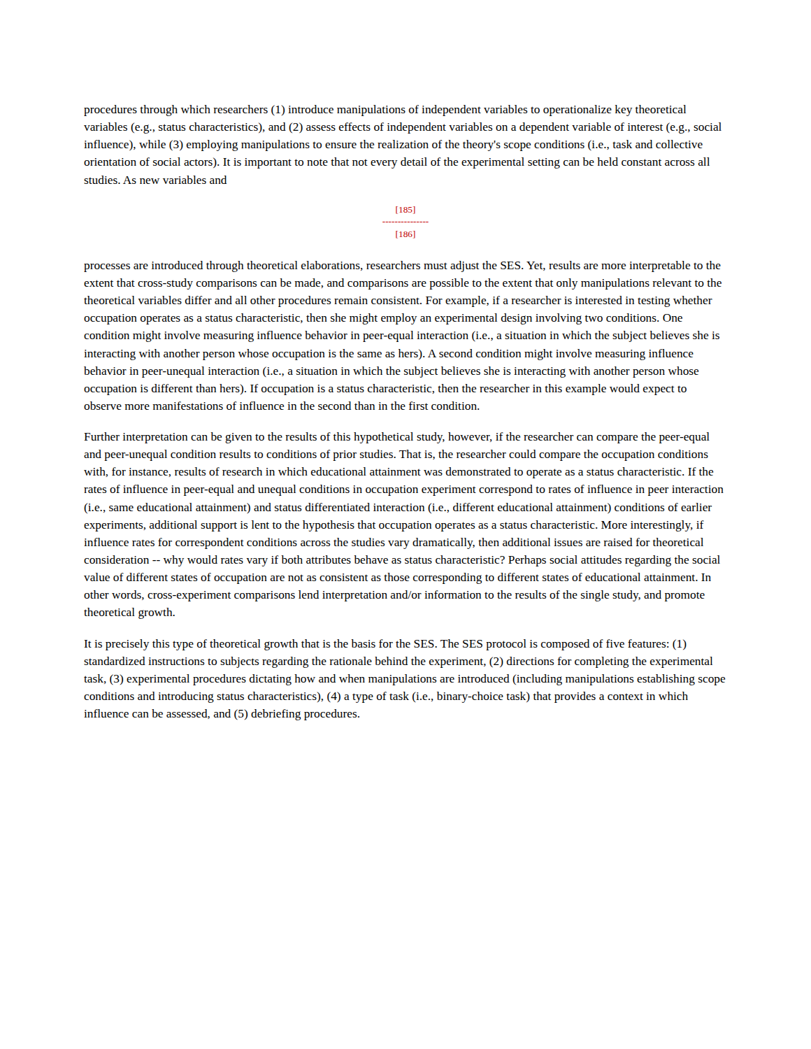procedures through which researchers (1) introduce manipulations of independent variables to operationalize key theoretical variables (e.g., status characteristics), and (2) assess effects of independent variables on a dependent variable of interest (e.g., social influence), while (3) employing manipulations to ensure the realization of the theory's scope conditions (i.e., task and collective orientation of social actors). It is important to note that not every detail of the experimental setting can be held constant across all studies. As new variables and
[185]
---------------
[186]
processes are introduced through theoretical elaborations, researchers must adjust the SES. Yet, results are more interpretable to the extent that cross-study comparisons can be made, and comparisons are possible to the extent that only manipulations relevant to the theoretical variables differ and all other procedures remain consistent. For example, if a researcher is interested in testing whether occupation operates as a status characteristic, then she might employ an experimental design involving two conditions. One condition might involve measuring influence behavior in peer-equal interaction (i.e., a situation in which the subject believes she is interacting with another person whose occupation is the same as hers). A second condition might involve measuring influence behavior in peer-unequal interaction (i.e., a situation in which the subject believes she is interacting with another person whose occupation is different than hers). If occupation is a status characteristic, then the researcher in this example would expect to observe more manifestations of influence in the second than in the first condition.
Further interpretation can be given to the results of this hypothetical study, however, if the researcher can compare the peer-equal and peer-unequal condition results to conditions of prior studies. That is, the researcher could compare the occupation conditions with, for instance, results of research in which educational attainment was demonstrated to operate as a status characteristic. If the rates of influence in peer-equal and unequal conditions in occupation experiment correspond to rates of influence in peer interaction (i.e., same educational attainment) and status differentiated interaction (i.e., different educational attainment) conditions of earlier experiments, additional support is lent to the hypothesis that occupation operates as a status characteristic. More interestingly, if influence rates for correspondent conditions across the studies vary dramatically, then additional issues are raised for theoretical consideration -- why would rates vary if both attributes behave as status characteristic? Perhaps social attitudes regarding the social value of different states of occupation are not as consistent as those corresponding to different states of educational attainment. In other words, cross-experiment comparisons lend interpretation and/or information to the results of the single study, and promote theoretical growth.
It is precisely this type of theoretical growth that is the basis for the SES. The SES protocol is composed of five features: (1) standardized instructions to subjects regarding the rationale behind the experiment, (2) directions for completing the experimental task, (3) experimental procedures dictating how and when manipulations are introduced (including manipulations establishing scope conditions and introducing status characteristics), (4) a type of task (i.e., binary-choice task) that provides a context in which influence can be assessed, and (5) debriefing procedures.